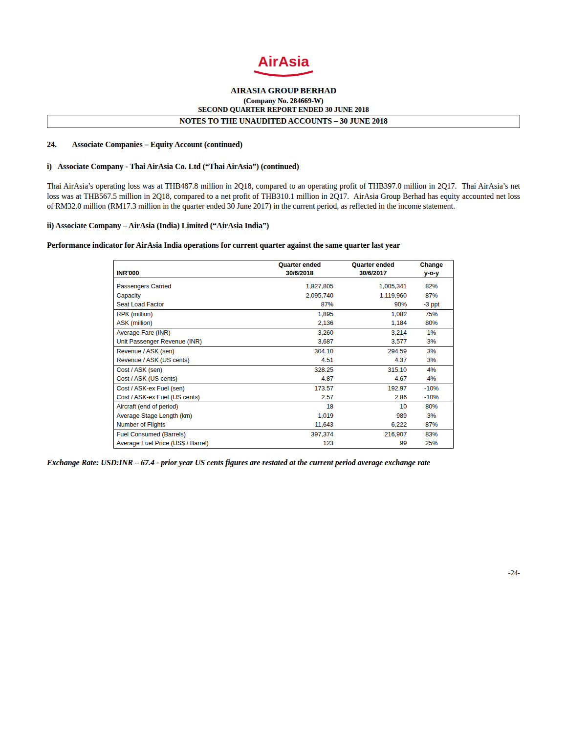AirAsia
AIRASIA GROUP BERHAD
(Company No. 284669-W)
SECOND QUARTER REPORT ENDED 30 JUNE 2018
NOTES TO THE UNAUDITED ACCOUNTS – 30 JUNE 2018
24. Associate Companies – Equity Account (continued)
i) Associate Company - Thai AirAsia Co. Ltd (“Thai AirAsia”) (continued)
Thai AirAsia’s operating loss was at THB487.8 million in 2Q18, compared to an operating profit of THB397.0 million in 2Q17. Thai AirAsia’s net loss was at THB567.5 million in 2Q18, compared to a net profit of THB310.1 million in 2Q17. AirAsia Group Berhad has equity accounted net loss of RM32.0 million (RM17.3 million in the quarter ended 30 June 2017) in the current period, as reflected in the income statement.
ii) Associate Company – AirAsia (India) Limited (“AirAsia India”)
Performance indicator for AirAsia India operations for current quarter against the same quarter last year
| INR'000 | Quarter ended 30/6/2018 | Quarter ended 30/6/2017 | Change y-o-y |
| --- | --- | --- | --- |
| Passengers Carried | 1,827,805 | 1,005,341 | 82% |
| Capacity | 2,095,740 | 1,119,960 | 87% |
| Seat Load Factor | 87% | 90% | -3 ppt |
| RPK (million) | 1,895 | 1,082 | 75% |
| ASK (million) | 2,136 | 1,184 | 80% |
| Average Fare (INR) | 3,260 | 3,214 | 1% |
| Unit Passenger Revenue (INR) | 3,687 | 3,577 | 3% |
| Revenue / ASK (sen) | 304.10 | 294.59 | 3% |
| Revenue / ASK (US cents) | 4.51 | 4.37 | 3% |
| Cost / ASK (sen) | 328.25 | 315.10 | 4% |
| Cost / ASK (US cents) | 4.87 | 4.67 | 4% |
| Cost / ASK-ex Fuel (sen) | 173.57 | 192.97 | -10% |
| Cost / ASK-ex Fuel (US cents) | 2.57 | 2.86 | -10% |
| Aircraft (end of period) | 18 | 10 | 80% |
| Average Stage Length (km) | 1,019 | 989 | 3% |
| Number of Flights | 11,643 | 6,222 | 87% |
| Fuel Consumed (Barrels) | 397,374 | 216,907 | 83% |
| Average Fuel Price (US$ / Barrel) | 123 | 99 | 25% |
Exchange Rate: USD:INR – 67.4 - prior year US cents figures are restated at the current period average exchange rate
-24-